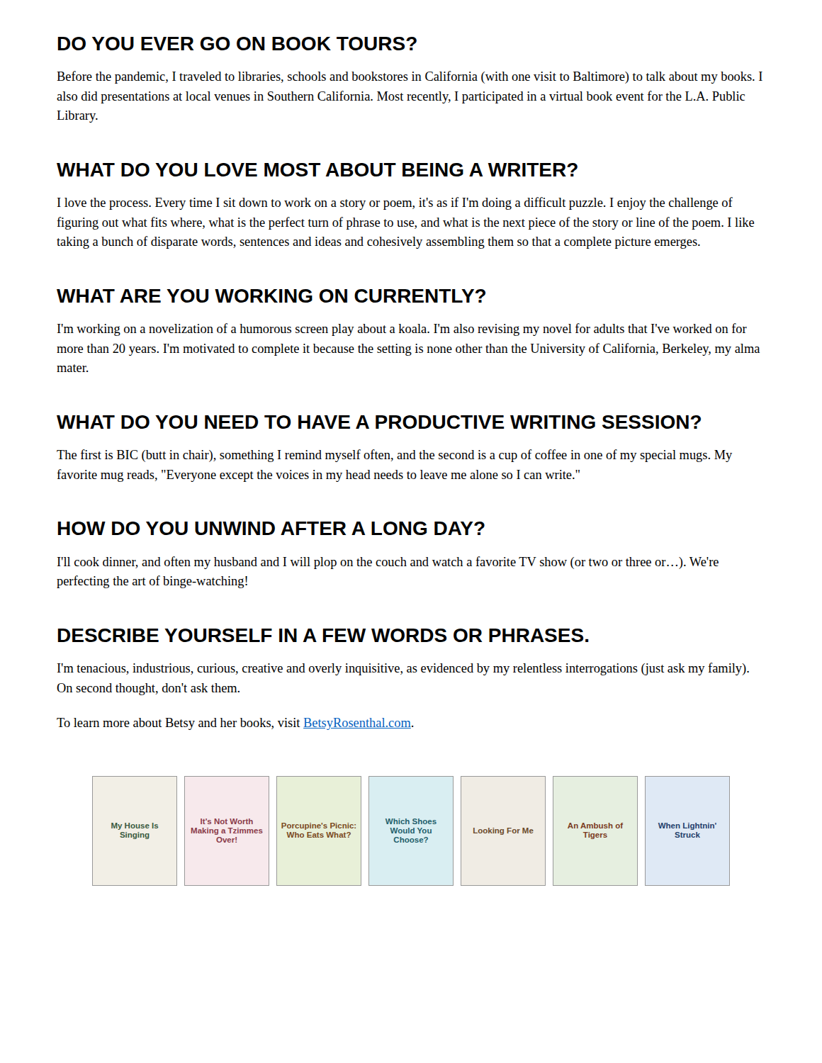DO YOU EVER GO ON BOOK TOURS?
Before the pandemic, I traveled to libraries, schools and bookstores in California (with one visit to Baltimore) to talk about my books. I also did presentations at local venues in Southern California. Most recently, I participated in a virtual book event for the L.A. Public Library.
WHAT DO YOU LOVE MOST ABOUT BEING A WRITER?
I love the process. Every time I sit down to work on a story or poem, it's as if I'm doing a difficult puzzle. I enjoy the challenge of figuring out what fits where, what is the perfect turn of phrase to use, and what is the next piece of the story or line of the poem. I like taking a bunch of disparate words, sentences and ideas and cohesively assembling them so that a complete picture emerges.
WHAT ARE YOU WORKING ON CURRENTLY?
I'm working on a novelization of a humorous screen play about a koala. I'm also revising my novel for adults that I've worked on for more than 20 years. I'm motivated to complete it because the setting is none other than the University of California, Berkeley, my alma mater.
WHAT DO YOU NEED TO HAVE A PRODUCTIVE WRITING SESSION?
The first is BIC (butt in chair), something I remind myself often, and the second is a cup of coffee in one of my special mugs. My favorite mug reads, "Everyone except the voices in my head needs to leave me alone so I can write."
HOW DO YOU UNWIND AFTER A LONG DAY?
I'll cook dinner, and often my husband and I will plop on the couch and watch a favorite TV show (or two or three or…). We're perfecting the art of binge-watching!
DESCRIBE YOURSELF IN A FEW WORDS OR PHRASES.
I'm tenacious, industrious, curious, creative and overly inquisitive, as evidenced by my relentless interrogations (just ask my family). On second thought, don't ask them.
To learn more about Betsy and her books, visit BetsyRosenthal.com.
My House Is Singing
It's Not Worth Making a Tzimmes Over!
Porcupine's Picnic: Who Eats What?
Which Shoes Would You Choose?
Looking For Me
An Ambush of Tigers
When Lightnin' Struck